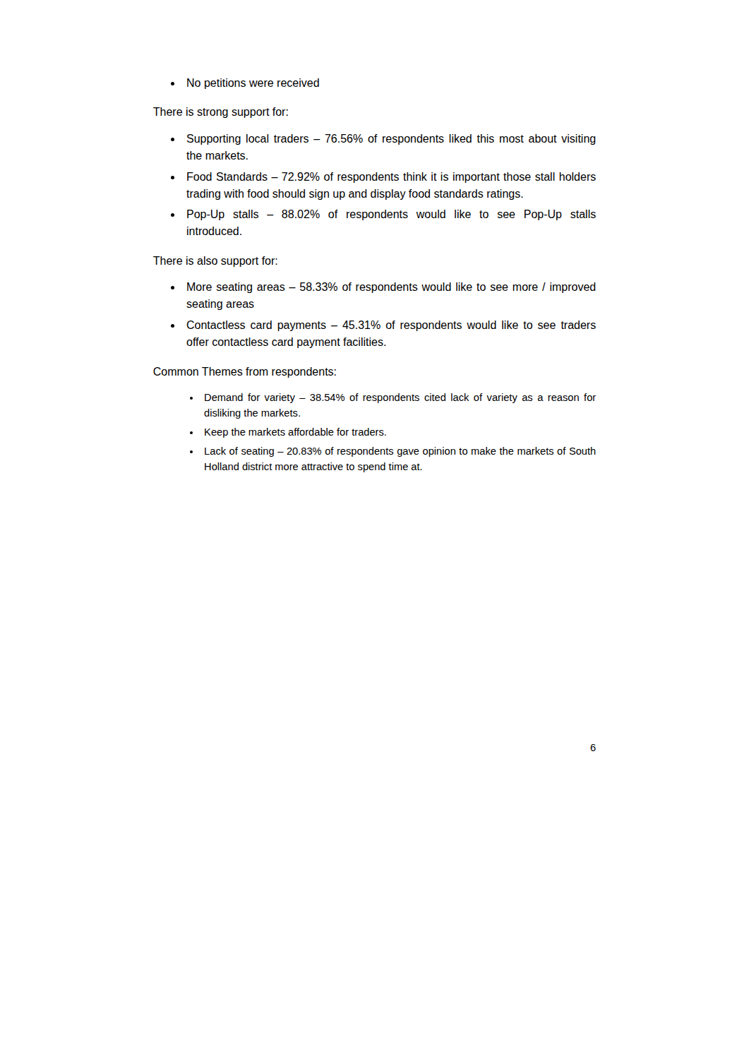No petitions were received
There is strong support for:
Supporting local traders – 76.56% of respondents liked this most about visiting the markets.
Food Standards – 72.92% of respondents think it is important those stall holders trading with food should sign up and display food standards ratings.
Pop-Up stalls – 88.02% of respondents would like to see Pop-Up stalls introduced.
There is also support for:
More seating areas – 58.33% of respondents would like to see more / improved seating areas
Contactless card payments – 45.31% of respondents would like to see traders offer contactless card payment facilities.
Common Themes from respondents:
Demand for variety – 38.54% of respondents cited lack of variety as a reason for disliking the markets.
Keep the markets affordable for traders.
Lack of seating – 20.83% of respondents gave opinion to make the markets of South Holland district more attractive to spend time at.
6